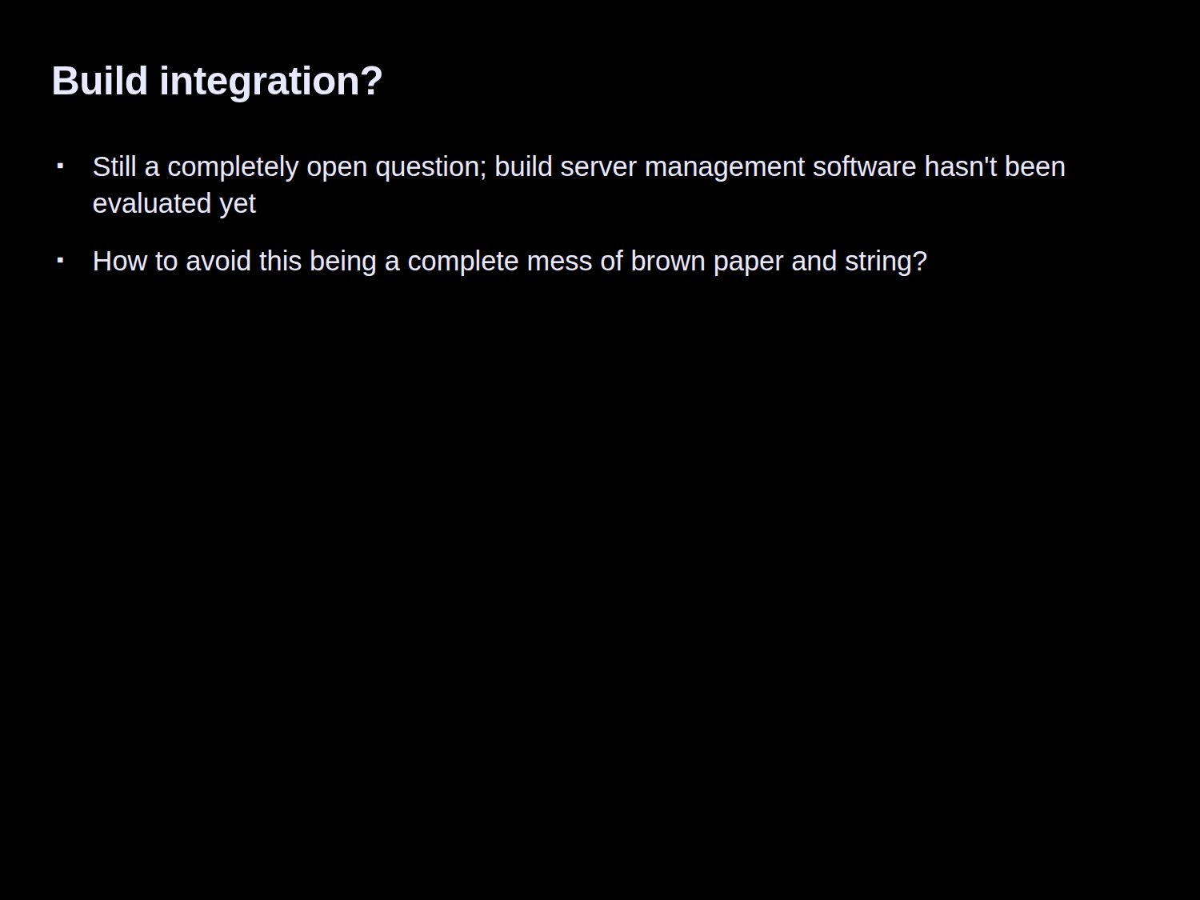Build integration?
Still a completely open question; build server management software hasn't been evaluated yet
How to avoid this being a complete mess of brown paper and string?